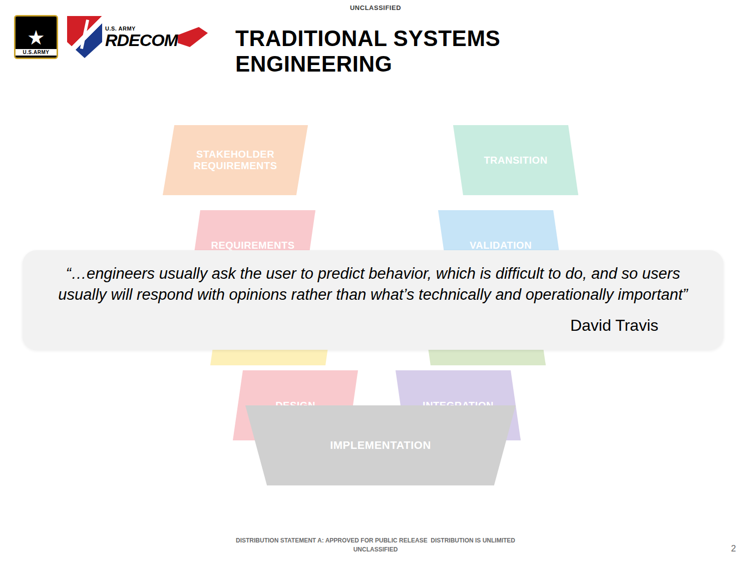UNCLASSIFIED
★ U.S.ARMY
U.S. ARMY RDECOM
TRADITIONAL SYSTEMS
ENGINEERING
STAKEHOLDER
REQUIREMENTS
REQUIREMENTS
ARCHITECTURE
DESIGN
TRANSITION
VALIDATION
VERIFICATION
INTEGRATION
IMPLEMENTATION
“…engineers usually ask the user to predict behavior, which is difficult to do, and so users usually will respond with opinions rather than what’s technically and operationally important”
David Travis
DISTRIBUTION STATEMENT A: APPROVED FOR PUBLIC RELEASE DISTRIBUTION IS UNLIMITED
UNCLASSIFIED
2